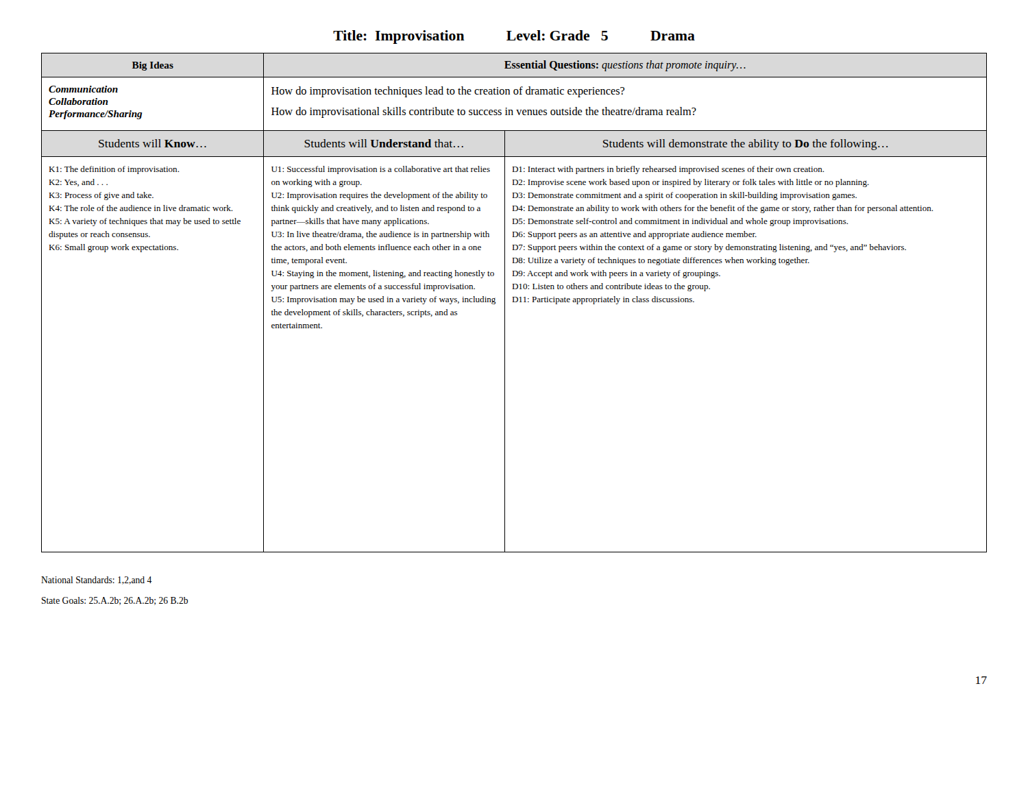Title: Improvisation Level: Grade 5 Drama
| Big Ideas | Essential Questions: questions that promote inquiry… |
| Communication Collaboration Performance/Sharing | How do improvisation techniques lead to the creation of dramatic experiences? How do improvisational skills contribute to success in venues outside the theatre/drama realm? |
| Students will Know … | Students will Understand that… | Students will demonstrate the ability to Do the following… |
| K1: The definition of improvisation. K2: Yes, and . . . K3: Process of give and take. K4: The role of the audience in live dramatic work. K5: A variety of techniques that may be used to settle disputes or reach consensus. K6: Small group work expectations. | U1: Successful improvisation is a collaborative art that relies on working with a group. U2: Improvisation requires the development of the ability to think quickly and creatively, and to listen and respond to a partner—skills that have many applications. U3: In live theatre/drama, the audience is in partnership with the actors, and both elements influence each other in a one time, temporal event. U4: Staying in the moment, listening, and reacting honestly to your partners are elements of a successful improvisation. U5: Improvisation may be used in a variety of ways, including the development of skills, characters, scripts, and as entertainment. | D1: Interact with partners in briefly rehearsed improvised scenes of their own creation. D2: Improvise scene work based upon or inspired by literary or folk tales with little or no planning. D3: Demonstrate commitment and a spirit of cooperation in skill-building improvisation games. D4: Demonstrate an ability to work with others for the benefit of the game or story, rather than for personal attention. D5: Demonstrate self-control and commitment in individual and whole group improvisations. D6: Support peers as an attentive and appropriate audience member. D7: Support peers within the context of a game or story by demonstrating listening, and “yes, and” behaviors. D8: Utilize a variety of techniques to negotiate differences when working together. D9: Accept and work with peers in a variety of groupings. D10: Listen to others and contribute ideas to the group. D11: Participate appropriately in class discussions. |
National Standards: 1,2,and 4
State Goals: 25.A.2b; 26.A.2b; 26 B.2b
17